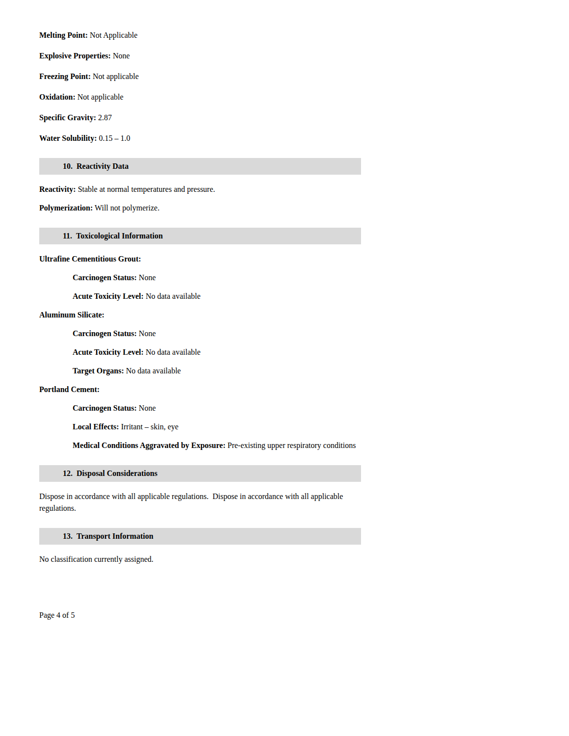Melting Point: Not Applicable
Explosive Properties: None
Freezing Point: Not applicable
Oxidation: Not applicable
Specific Gravity: 2.87
Water Solubility: 0.15 – 1.0
10. Reactivity Data
Reactivity: Stable at normal temperatures and pressure.
Polymerization: Will not polymerize.
11. Toxicological Information
Ultrafine Cementitious Grout:
Carcinogen Status: None
Acute Toxicity Level: No data available
Aluminum Silicate:
Carcinogen Status: None
Acute Toxicity Level: No data available
Target Organs: No data available
Portland Cement:
Carcinogen Status: None
Local Effects: Irritant – skin, eye
Medical Conditions Aggravated by Exposure: Pre-existing upper respiratory conditions
12. Disposal Considerations
Dispose in accordance with all applicable regulations. Dispose in accordance with all applicable regulations.
13. Transport Information
No classification currently assigned.
Page 4 of 5